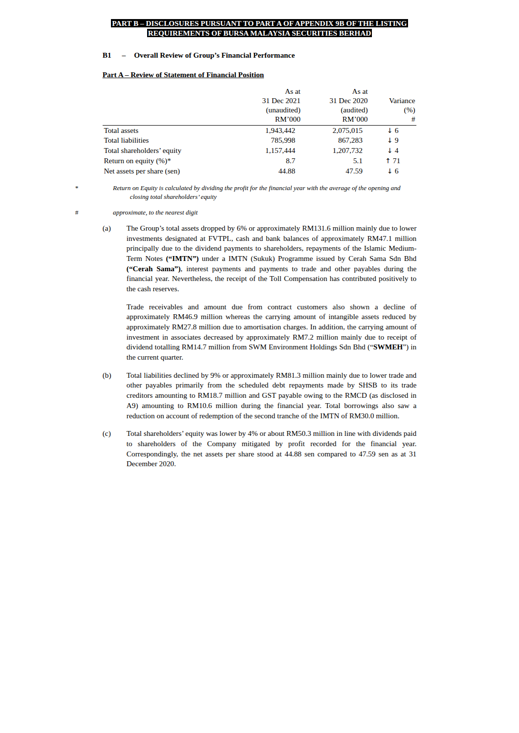PART B – DISCLOSURES PURSUANT TO PART A OF APPENDIX 9B OF THE LISTING REQUIREMENTS OF BURSA MALAYSIA SECURITIES BERHAD
B1–Overall Review of Group’s Financial Performance
Part A – Review of Statement of Financial Position
| | As at | As at | |
| --- | --- | --- | --- |
| | 31 Dec 2021 | 31 Dec 2020 | Variance |
| | (unaudited) | (audited) | (%) |
| | RM’000 | RM’000 | # |
| Total assets | 1,943,442 | 2,075,015 | ↓ 6 |
| Total liabilities | 785,998 | 867,283 | ↓ 9 |
| Total shareholders’ equity | 1,157,444 | 1,207,732 | ↓ 4 |
| Return on equity (%)* | 8.7 | 5.1 | ↑ 71 |
| Net assets per share (sen) | 44.88 | 47.59 | ↓ 6 |
*Return on Equity is calculated by dividing the profit for the financial year with the average of the opening and closing total shareholders’ equity
#approximate, to the nearest digit
(a)
The Group’s total assets dropped by 6% or approximately RM131.6 million mainly due to lower investments designated at FVTPL, cash and bank balances of approximately RM47.1 million principally due to the dividend payments to shareholders, repayments of the Islamic Medium-Term Notes (“IMTN”) under a IMTN (Sukuk) Programme issued by Cerah Sama Sdn Bhd (“Cerah Sama”), interest payments and payments to trade and other payables during the financial year. Nevertheless, the receipt of the Toll Compensation has contributed positively to the cash reserves.
Trade receivables and amount due from contract customers also shown a decline of approximately RM46.9 million whereas the carrying amount of intangible assets reduced by approximately RM27.8 million due to amortisation charges. In addition, the carrying amount of investment in associates decreased by approximately RM7.2 million mainly due to receipt of dividend totalling RM14.7 million from SWM Environment Holdings Sdn Bhd (“SWMEH”) in the current quarter.
(b)
Total liabilities declined by 9% or approximately RM81.3 million mainly due to lower trade and other payables primarily from the scheduled debt repayments made by SHSB to its trade creditors amounting to RM18.7 million and GST payable owing to the RMCD (as disclosed in A9) amounting to RM10.6 million during the financial year. Total borrowings also saw a reduction on account of redemption of the second tranche of the IMTN of RM30.0 million.
(c)
Total shareholders’ equity was lower by 4% or about RM50.3 million in line with dividends paid to shareholders of the Company mitigated by profit recorded for the financial year. Correspondingly, the net assets per share stood at 44.88 sen compared to 47.59 sen as at 31 December 2020.